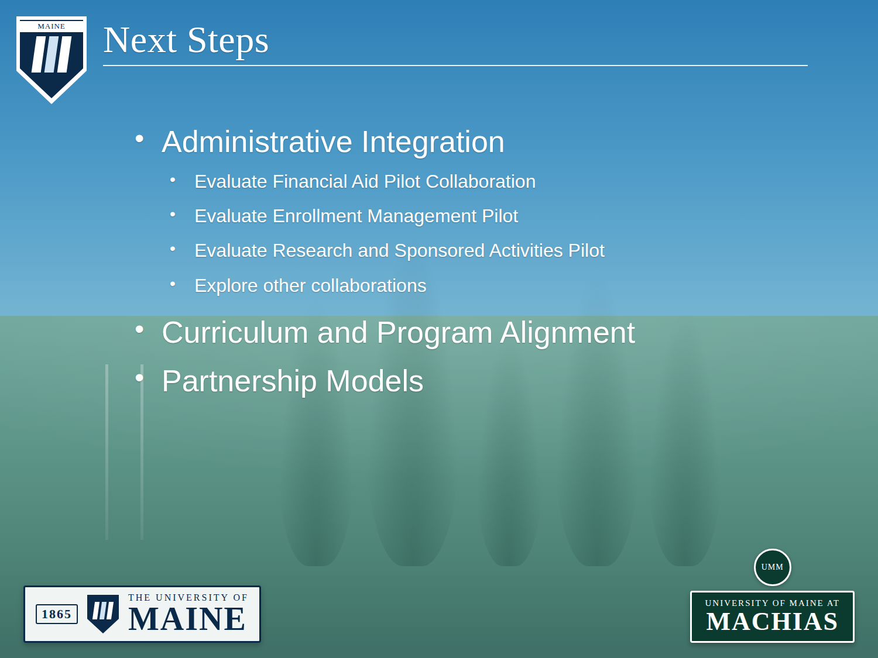MAINE
Next Steps
Administrative Integration
Evaluate Financial Aid Pilot Collaboration
Evaluate Enrollment Management Pilot
Evaluate Research and Sponsored Activities Pilot
Explore other collaborations
Curriculum and Program Alignment
Partnership Models
1865
The University of MAINE
University of Maine at
MACHIAS